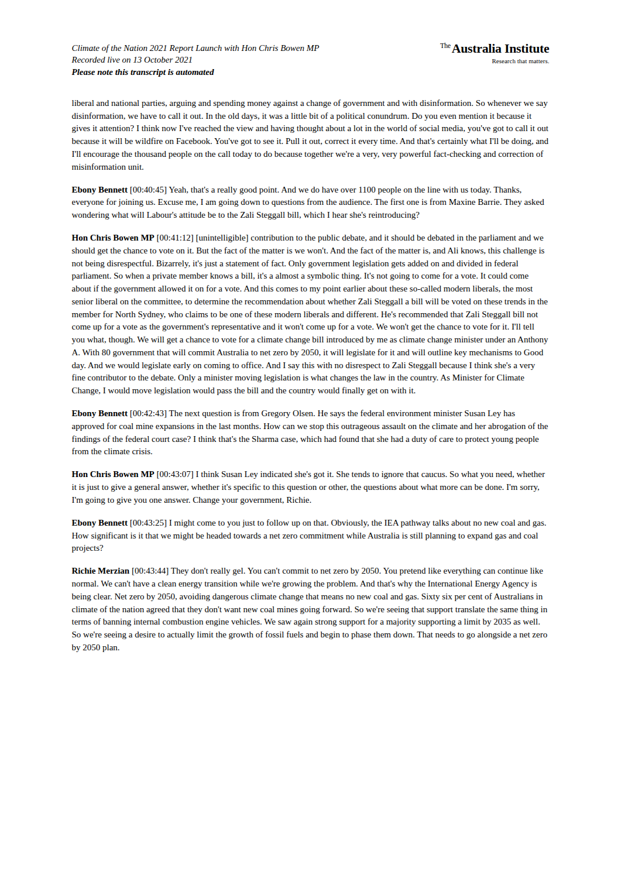Climate of the Nation 2021 Report Launch with Hon Chris Bowen MP
Recorded live on 13 October 2021
Please note this transcript is automated
The Australia Institute
Research that matters.
liberal and national parties, arguing and spending money against a change of government and with disinformation. So whenever we say disinformation, we have to call it out. In the old days, it was a little bit of a political conundrum. Do you even mention it because it gives it attention? I think now I've reached the view and having thought about a lot in the world of social media, you've got to call it out because it will be wildfire on Facebook. You've got to see it. Pull it out, correct it every time. And that's certainly what I'll be doing, and I'll encourage the thousand people on the call today to do because together we're a very, very powerful fact-checking and correction of misinformation unit.
Ebony Bennett [00:40:45] Yeah, that's a really good point. And we do have over 1100 people on the line with us today. Thanks, everyone for joining us. Excuse me, I am going down to questions from the audience. The first one is from Maxine Barrie. They asked wondering what will Labour's attitude be to the Zali Steggall bill, which I hear she's reintroducing?
Hon Chris Bowen MP [00:41:12] [unintelligible] contribution to the public debate, and it should be debated in the parliament and we should get the chance to vote on it. But the fact of the matter is we won't. And the fact of the matter is, and Ali knows, this challenge is not being disrespectful. Bizarrely, it's just a statement of fact. Only government legislation gets added on and divided in federal parliament. So when a private member knows a bill, it's a almost a symbolic thing. It's not going to come for a vote. It could come about if the government allowed it on for a vote. And this comes to my point earlier about these so-called modern liberals, the most senior liberal on the committee, to determine the recommendation about whether Zali Steggall a bill will be voted on these trends in the member for North Sydney, who claims to be one of these modern liberals and different. He's recommended that Zali Steggall bill not come up for a vote as the government's representative and it won't come up for a vote. We won't get the chance to vote for it. I'll tell you what, though. We will get a chance to vote for a climate change bill introduced by me as climate change minister under an Anthony A. With 80 government that will commit Australia to net zero by 2050, it will legislate for it and will outline key mechanisms to Good day. And we would legislate early on coming to office. And I say this with no disrespect to Zali Steggall because I think she's a very fine contributor to the debate. Only a minister moving legislation is what changes the law in the country. As Minister for Climate Change, I would move legislation would pass the bill and the country would finally get on with it.
Ebony Bennett [00:42:43] The next question is from Gregory Olsen. He says the federal environment minister Susan Ley has approved for coal mine expansions in the last months. How can we stop this outrageous assault on the climate and her abrogation of the findings of the federal court case? I think that's the Sharma case, which had found that she had a duty of care to protect young people from the climate crisis.
Hon Chris Bowen MP [00:43:07] I think Susan Ley indicated she's got it. She tends to ignore that caucus. So what you need, whether it is just to give a general answer, whether it's specific to this question or other, the questions about what more can be done. I'm sorry, I'm going to give you one answer. Change your government, Richie.
Ebony Bennett [00:43:25] I might come to you just to follow up on that. Obviously, the IEA pathway talks about no new coal and gas. How significant is it that we might be headed towards a net zero commitment while Australia is still planning to expand gas and coal projects?
Richie Merzian [00:43:44] They don't really gel. You can't commit to net zero by 2050. You pretend like everything can continue like normal. We can't have a clean energy transition while we're growing the problem. And that's why the International Energy Agency is being clear. Net zero by 2050, avoiding dangerous climate change that means no new coal and gas. Sixty six per cent of Australians in climate of the nation agreed that they don't want new coal mines going forward. So we're seeing that support translate the same thing in terms of banning internal combustion engine vehicles. We saw again strong support for a majority supporting a limit by 2035 as well. So we're seeing a desire to actually limit the growth of fossil fuels and begin to phase them down. That needs to go alongside a net zero by 2050 plan.